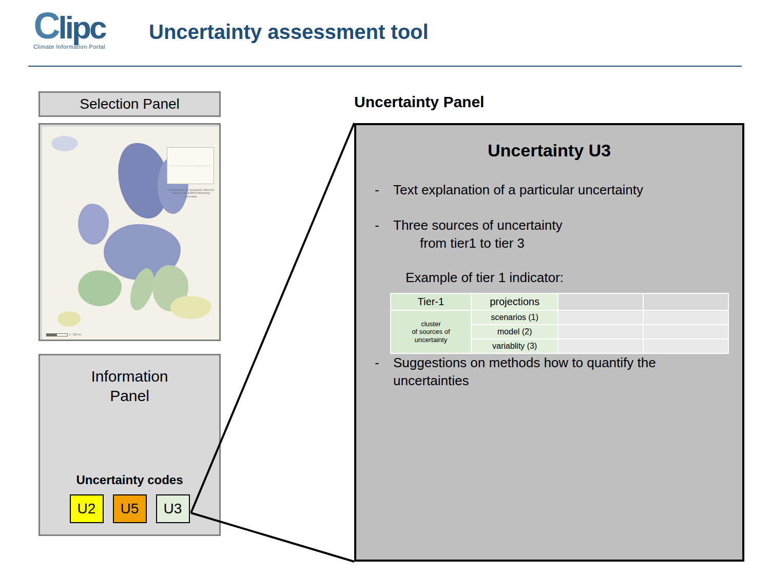Clipc
Climate Information Portal
Uncertainty assessment tool
Selection Panel
Uncertainty Panel
This map does not necessarily reflect the opinion of the ESPON Monitoring Committee
0 500 km
Information
Panel
Uncertainty codes
U2
U5
U3
Uncertainty U3
Text explanation of a particular uncertainty
Three sources of uncertainty from tier1 to tier 3
Example of tier 1 indicator:
| Tier-1 | projections | | |
| cluster of sources of uncertainty | scenarios (1) | | |
| model (2) | | |
| variablity (3) | | |
Suggestions on methods how to quantify the uncertainties